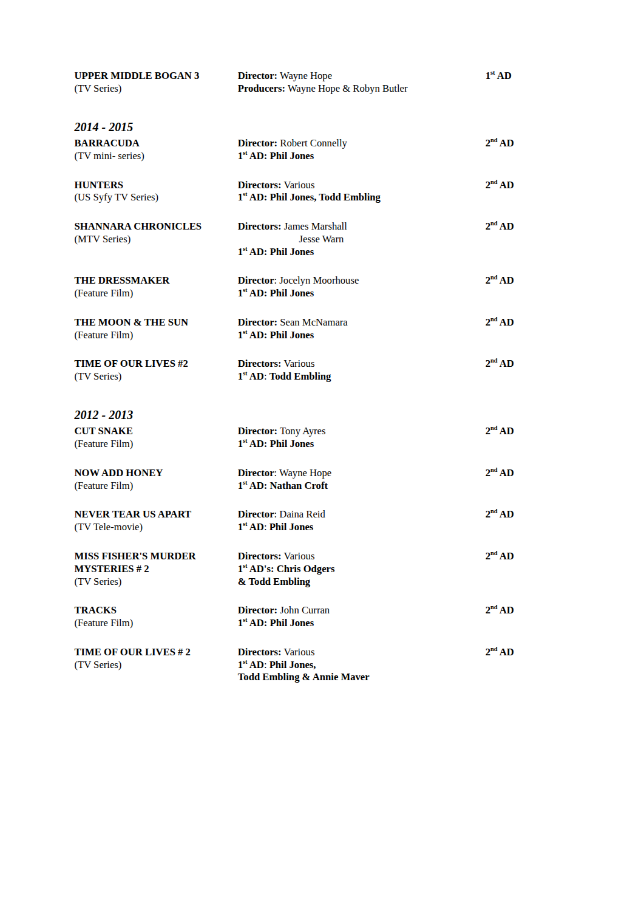| Upper Middle Bogan 3 (TV Series) | Director: Wayne Hope Producers: Wayne Hope & Robyn Butler | 1 st AD |
| 2014 - 2015 |
| Barracuda (TV mini- series) | Director: Robert Connelly 1 st AD: Phil Jones | 2 nd AD |
| Hunters (US Syfy TV Series) | Directors: Various 1 st AD: Phil Jones, Todd Embling | 2 nd AD |
| Shannara Chronicles (MTV Series) | Directors: James Marshall Jesse Warn 1 st AD: Phil Jones | 2 nd AD |
| The Dressmaker (Feature Film) | Director : Jocelyn Moorhouse 1 st AD: Phil Jones | 2 nd AD |
| The Moon & The Sun (Feature Film) | Director: Sean McNamara 1 st AD: Phil Jones | 2 nd AD |
| Time of Our Lives #2 (TV Series) | Directors: Various 1 st AD : Todd Embling | 2 nd AD |
| 2012 - 2013 |
| Cut Snake (Feature Film) | Director: Tony Ayres 1 st AD: Phil Jones | 2 nd AD |
| Now Add Honey (Feature Film) | Director : Wayne Hope 1 st AD: Nathan Croft | 2 nd AD |
| Never Tear Us Apart (TV Tele-movie) | Director : Daina Reid 1 st AD : Phil Jones | 2 nd AD |
| Miss Fisher's Murder Mysteries # 2 (TV Series) | Directors: Various 1 st AD's: Chris Odgers & Todd Embling | 2 nd AD |
| Tracks (Feature Film) | Director: John Curran 1 st AD: Phil Jones | 2 nd AD |
| Time of Our Lives # 2 (TV Series) | Directors: Various 1 st AD : Phil Jones, Todd Embling & Annie Maver | 2 nd AD |